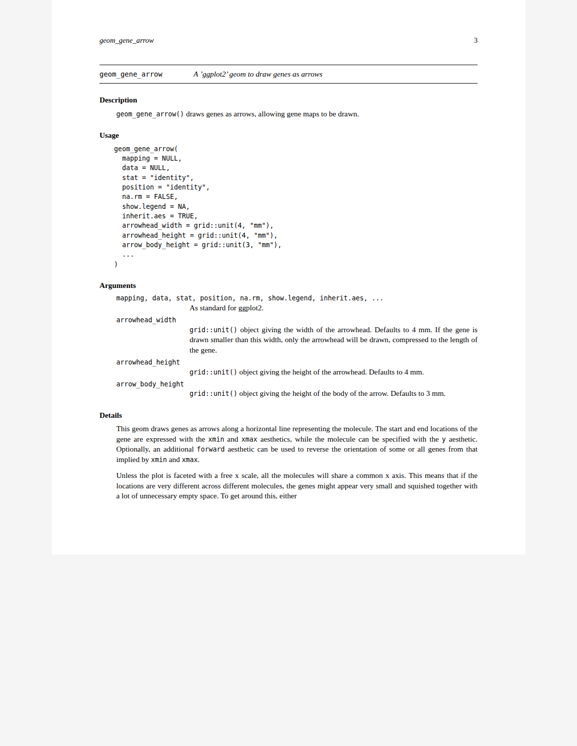geom_gene_arrow 3
geom_gene_arrow A ’ggplot2’ geom to draw genes as arrows
Description
geom_gene_arrow() draws genes as arrows, allowing gene maps to be drawn.
Usage
geom_gene_arrow(
  mapping = NULL,
  data = NULL,
  stat = "identity",
  position = "identity",
  na.rm = FALSE,
  show.legend = NA,
  inherit.aes = TRUE,
  arrowhead_width = grid::unit(4, "mm"),
  arrowhead_height = grid::unit(4, "mm"),
  arrow_body_height = grid::unit(3, "mm"),
  ...
)
Arguments
mapping, data, stat, position, na.rm, show.legend, inherit.aes, ...
As standard for ggplot2.
arrowhead_width
grid::unit() object giving the width of the arrowhead. Defaults to 4 mm. If the gene is drawn smaller than this width, only the arrowhead will be drawn, compressed to the length of the gene.
arrowhead_height
grid::unit() object giving the height of the arrowhead. Defaults to 4 mm.
arrow_body_height
grid::unit() object giving the height of the body of the arrow. Defaults to 3 mm.
Details
This geom draws genes as arrows along a horizontal line representing the molecule. The start and end locations of the gene are expressed with the xmin and xmax aesthetics, while the molecule can be specified with the y aesthetic. Optionally, an additional forward aesthetic can be used to reverse the orientation of some or all genes from that implied by xmin and xmax.
Unless the plot is faceted with a free x scale, all the molecules will share a common x axis. This means that if the locations are very different across different molecules, the genes might appear very small and squished together with a lot of unnecessary empty space. To get around this, either